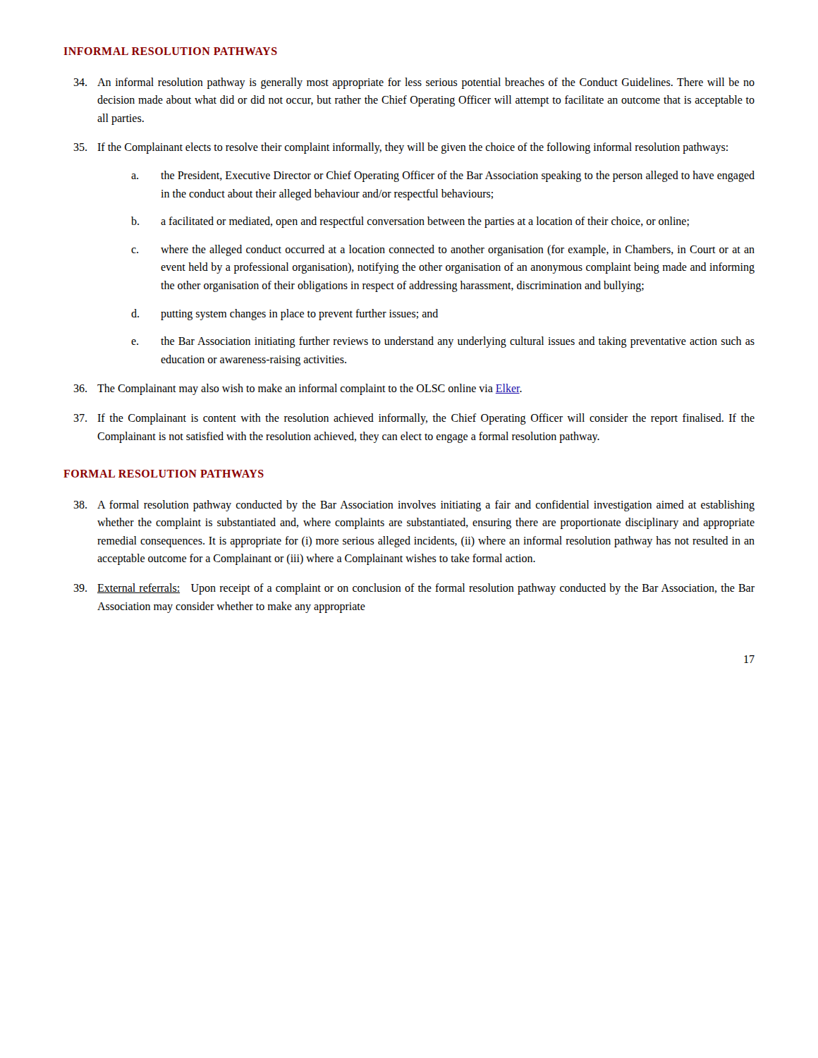Informal Resolution Pathways
An informal resolution pathway is generally most appropriate for less serious potential breaches of the Conduct Guidelines. There will be no decision made about what did or did not occur, but rather the Chief Operating Officer will attempt to facilitate an outcome that is acceptable to all parties.
If the Complainant elects to resolve their complaint informally, they will be given the choice of the following informal resolution pathways:
the President, Executive Director or Chief Operating Officer of the Bar Association speaking to the person alleged to have engaged in the conduct about their alleged behaviour and/or respectful behaviours;
a facilitated or mediated, open and respectful conversation between the parties at a location of their choice, or online;
where the alleged conduct occurred at a location connected to another organisation (for example, in Chambers, in Court or at an event held by a professional organisation), notifying the other organisation of an anonymous complaint being made and informing the other organisation of their obligations in respect of addressing harassment, discrimination and bullying;
putting system changes in place to prevent further issues; and
the Bar Association initiating further reviews to understand any underlying cultural issues and taking preventative action such as education or awareness-raising activities.
The Complainant may also wish to make an informal complaint to the OLSC online via Elker.
If the Complainant is content with the resolution achieved informally, the Chief Operating Officer will consider the report finalised. If the Complainant is not satisfied with the resolution achieved, they can elect to engage a formal resolution pathway.
Formal Resolution Pathways
A formal resolution pathway conducted by the Bar Association involves initiating a fair and confidential investigation aimed at establishing whether the complaint is substantiated and, where complaints are substantiated, ensuring there are proportionate disciplinary and appropriate remedial consequences. It is appropriate for (i) more serious alleged incidents, (ii) where an informal resolution pathway has not resulted in an acceptable outcome for a Complainant or (iii) where a Complainant wishes to take formal action.
External referrals: Upon receipt of a complaint or on conclusion of the formal resolution pathway conducted by the Bar Association, the Bar Association may consider whether to make any appropriate
17